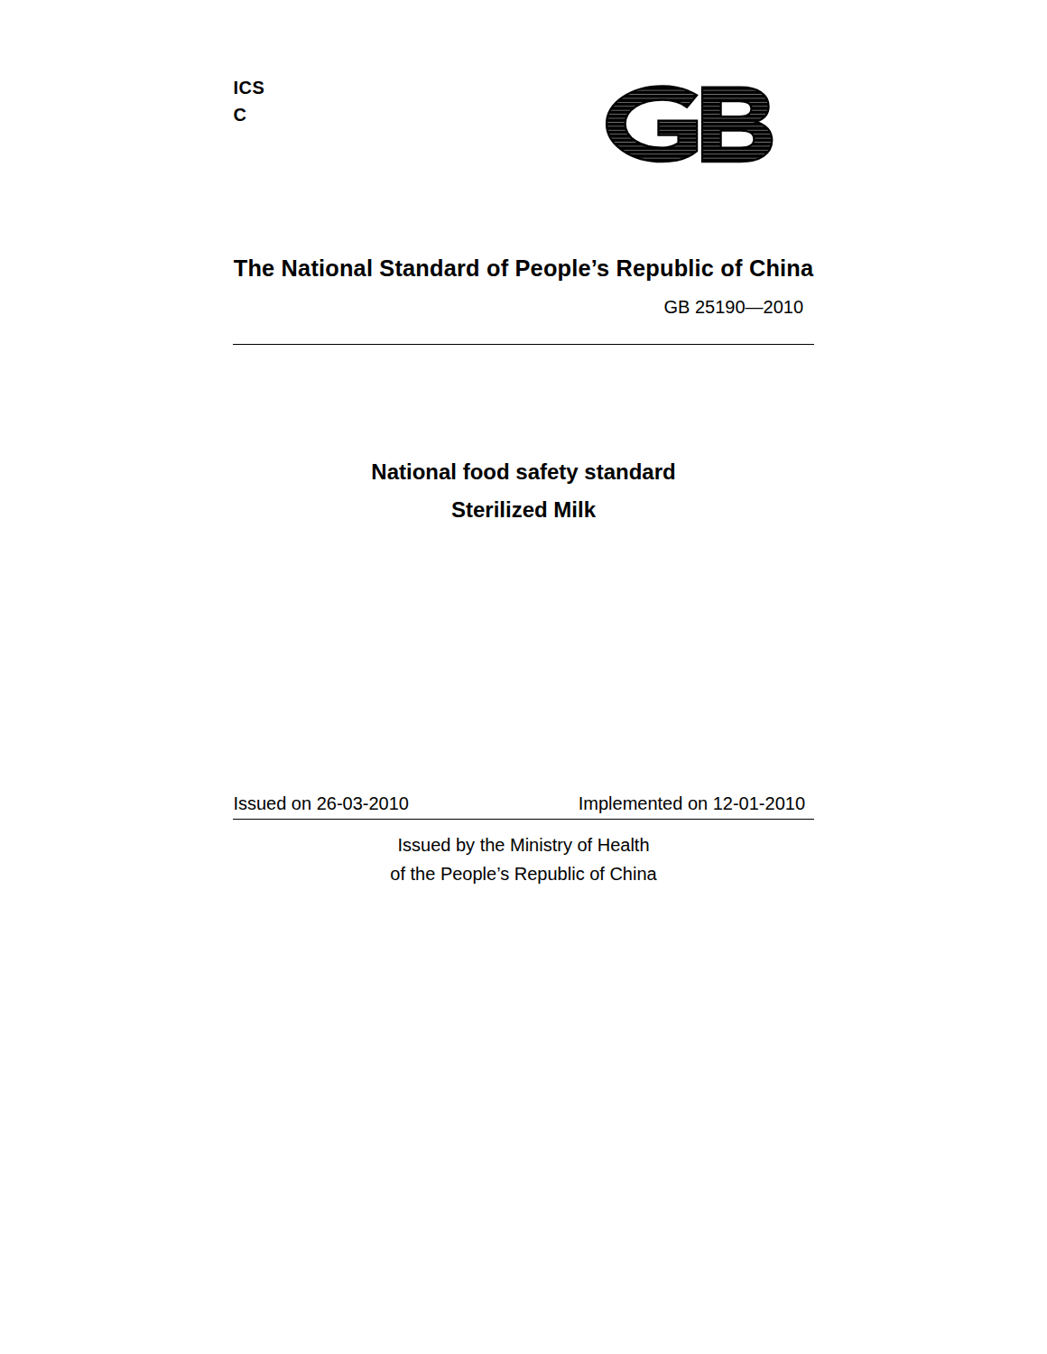ICS
C
The National Standard of People’s Republic of China
GB 25190—2010
National food safety standard
Sterilized Milk
Issued on 26-03-2010
Implemented on 12-01-2010
Issued by the Ministry of Health
of the People’s Republic of China